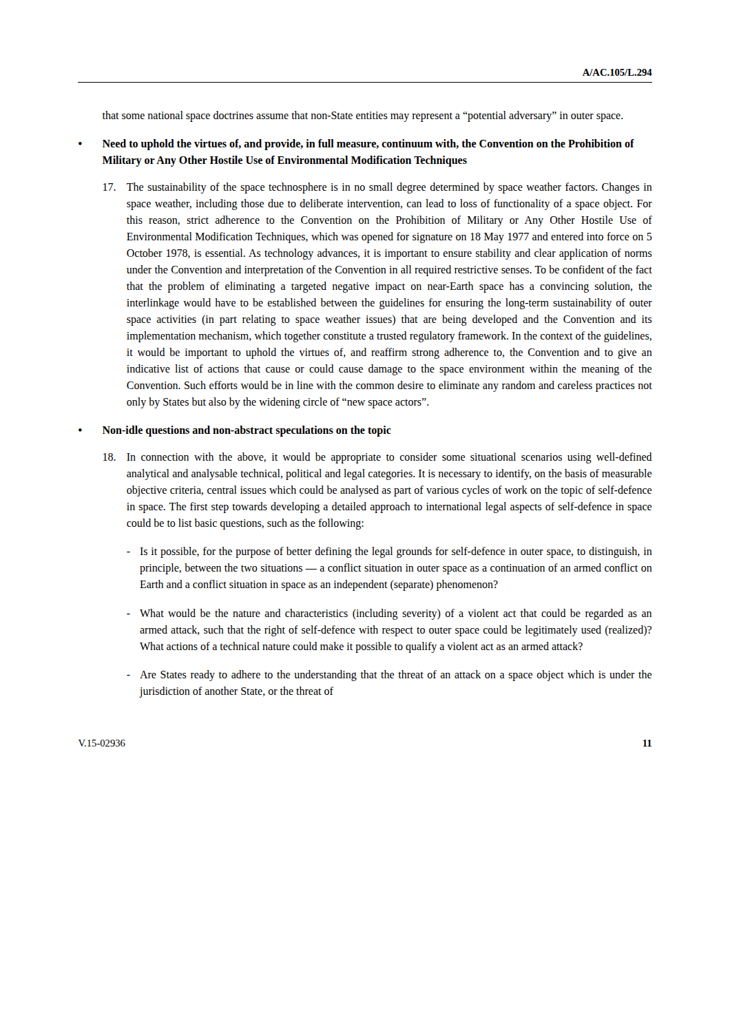A/AC.105/L.294
that some national space doctrines assume that non-State entities may represent a “potential adversary” in outer space.
•
Need to uphold the virtues of, and provide, in full measure, continuum with, the Convention on the Prohibition of Military or Any Other Hostile Use of Environmental Modification Techniques
17.
The sustainability of the space technosphere is in no small degree determined by space weather factors. Changes in space weather, including those due to deliberate intervention, can lead to loss of functionality of a space object. For this reason, strict adherence to the Convention on the Prohibition of Military or Any Other Hostile Use of Environmental Modification Techniques, which was opened for signature on 18 May 1977 and entered into force on 5 October 1978, is essential. As technology advances, it is important to ensure stability and clear application of norms under the Convention and interpretation of the Convention in all required restrictive senses. To be confident of the fact that the problem of eliminating a targeted negative impact on near-Earth space has a convincing solution, the interlinkage would have to be established between the guidelines for ensuring the long-term sustainability of outer space activities (in part relating to space weather issues) that are being developed and the Convention and its implementation mechanism, which together constitute a trusted regulatory framework. In the context of the guidelines, it would be important to uphold the virtues of, and reaffirm strong adherence to, the Convention and to give an indicative list of actions that cause or could cause damage to the space environment within the meaning of the Convention. Such efforts would be in line with the common desire to eliminate any random and careless practices not only by States but also by the widening circle of “new space actors”.
•
Non-idle questions and non-abstract speculations on the topic
18.
In connection with the above, it would be appropriate to consider some situational scenarios using well-defined analytical and analysable technical, political and legal categories. It is necessary to identify, on the basis of measurable objective criteria, central issues which could be analysed as part of various cycles of work on the topic of self-defence in space. The first step towards developing a detailed approach to international legal aspects of self-defence in space could be to list basic questions, such as the following:
-
Is it possible, for the purpose of better defining the legal grounds for self-defence in outer space, to distinguish, in principle, between the two situations — a conflict situation in outer space as a continuation of an armed conflict on Earth and a conflict situation in space as an independent (separate) phenomenon?
-
What would be the nature and characteristics (including severity) of a violent act that could be regarded as an armed attack, such that the right of self-defence with respect to outer space could be legitimately used (realized)? What actions of a technical nature could make it possible to qualify a violent act as an armed attack?
-
Are States ready to adhere to the understanding that the threat of an attack on a space object which is under the jurisdiction of another State, or the threat of
V.15-02936
11